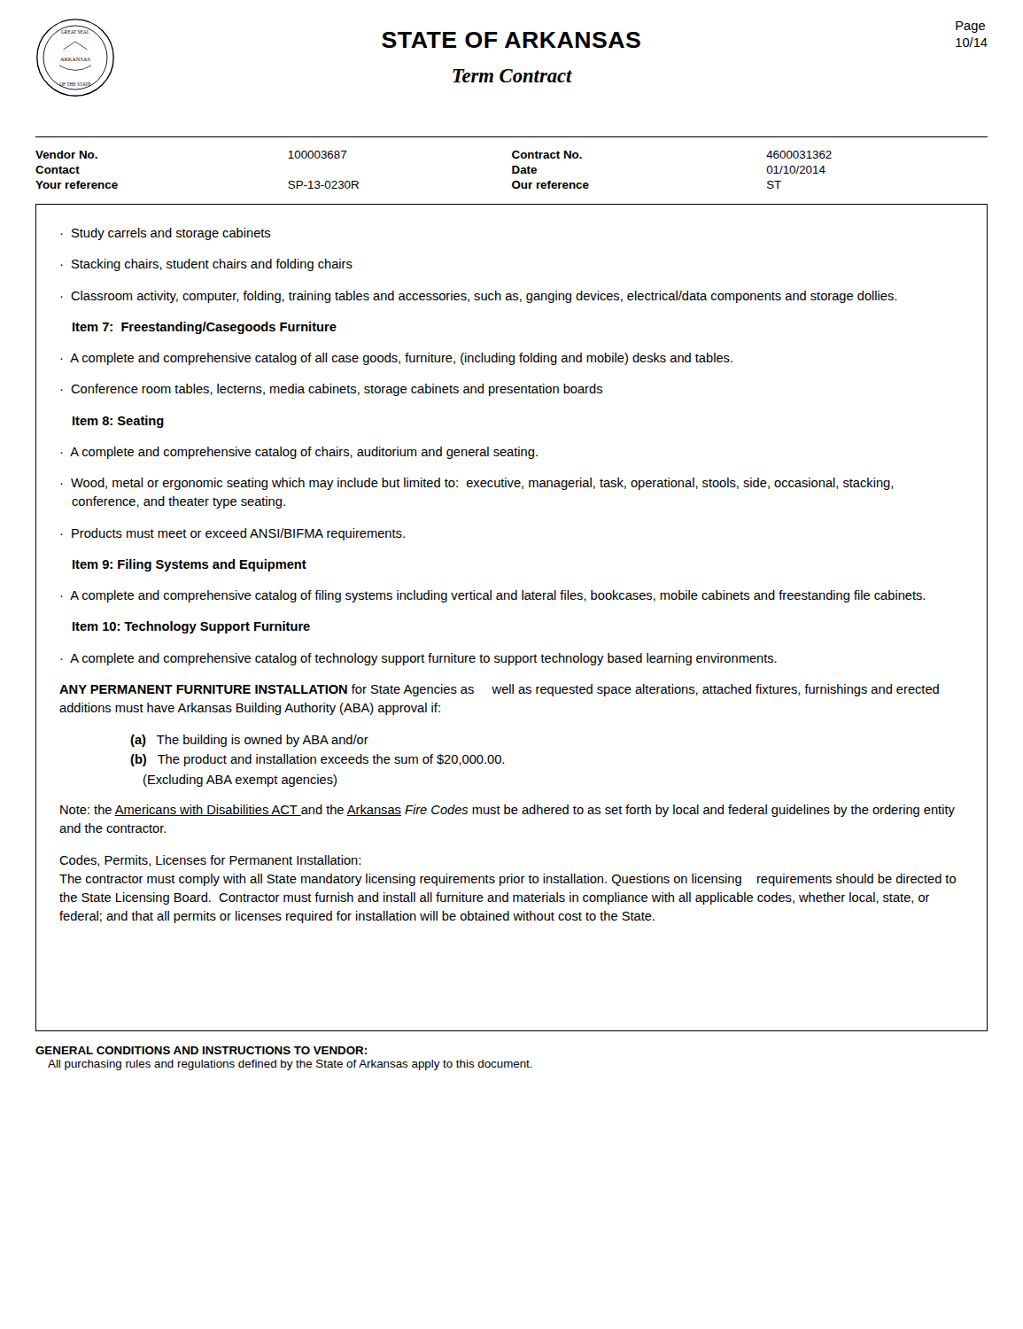Page
10/14
STATE OF ARKANSAS
Term Contract
| / Vendor No. / 100003687 / / Contact / / / Your reference / SP-13-0230R / | / Contract No. / 4600031362 / / Date / 01/10/2014 / / Our reference / ST / |
· Study carrels and storage cabinets
· Stacking chairs, student chairs and folding chairs
· Classroom activity, computer, folding, training tables and accessories, such as, ganging devices, electrical/data components and storage dollies.
Item 7: Freestanding/Casegoods Furniture
· A complete and comprehensive catalog of all case goods, furniture, (including folding and mobile) desks and tables.
· Conference room tables, lecterns, media cabinets, storage cabinets and presentation boards
Item 8: Seating
· A complete and comprehensive catalog of chairs, auditorium and general seating.
· Wood, metal or ergonomic seating which may include but limited to: executive, managerial, task, operational, stools, side, occasional, stacking, conference, and theater type seating.
· Products must meet or exceed ANSI/BIFMA requirements.
Item 9: Filing Systems and Equipment
· A complete and comprehensive catalog of filing systems including vertical and lateral files, bookcases, mobile cabinets and freestanding file cabinets.
Item 10: Technology Support Furniture
· A complete and comprehensive catalog of technology support furniture to support technology based learning environments.
ANY PERMANENT FURNITURE INSTALLATION for State Agencies as well as requested space alterations, attached fixtures, furnishings and erected additions must have Arkansas Building Authority (ABA) approval if:
(a) The building is owned by ABA and/or
(b) The product and installation exceeds the sum of $20,000.00.
(Excluding ABA exempt agencies)
Note: the Americans with Disabilities ACT and the Arkansas Fire Codes must be adhered to as set forth by local and federal guidelines by the ordering entity and the contractor.
Codes, Permits, Licenses for Permanent Installation:
The contractor must comply with all State mandatory licensing requirements prior to installation. Questions on licensing requirements should be directed to the State Licensing Board. Contractor must furnish and install all furniture and materials in compliance with all applicable codes, whether local, state, or federal; and that all permits or licenses required for installation will be obtained without cost to the State.
GENERAL CONDITIONS AND INSTRUCTIONS TO VENDOR:
All purchasing rules and regulations defined by the State of Arkansas apply to this document.